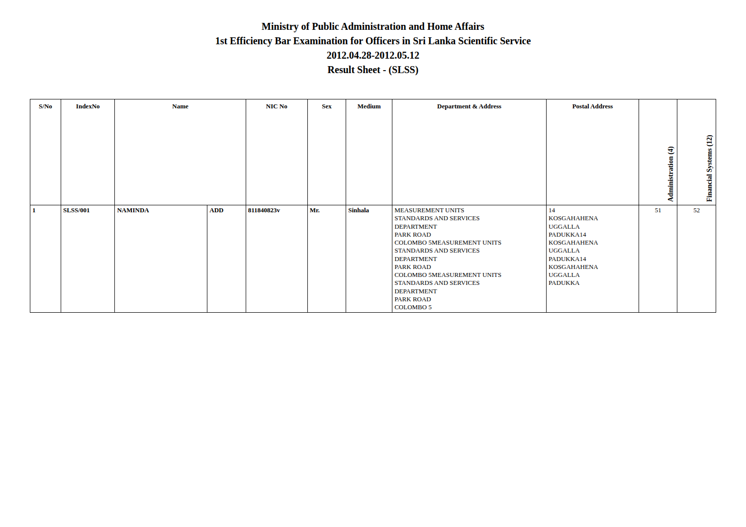Ministry of Public Administration and Home Affairs
1st Efficiency Bar Examination for Officers in Sri Lanka Scientific Service
2012.04.28-2012.05.12
Result Sheet - (SLSS)
| S/No | IndexNo | Name | NIC No | Sex | Medium | Department & Address | Postal Address | Administration (4) | Financial Systems (12) |
| --- | --- | --- | --- | --- | --- | --- | --- | --- | --- |
| 1 | SLSS/001 | NAMINDA | ADD | 811840823v | Mr. | Sinhala | MEASUREMENT UNITS STANDARDS AND SERVICES DEPARTMENT PARK ROAD COLOMBO 5MEASUREMENT UNITS STANDARDS AND SERVICES DEPARTMENT PARK ROAD COLOMBO 5MEASUREMENT UNITS STANDARDS AND SERVICES DEPARTMENT PARK ROAD COLOMBO 5 | 14 KOSGAHAHENA UGGALLA PADUKKA14 KOSGAHAHENA UGGALLA PADUKKA14 KOSGAHAHENA UGGALLA PADUKKA | 51 | 52 |